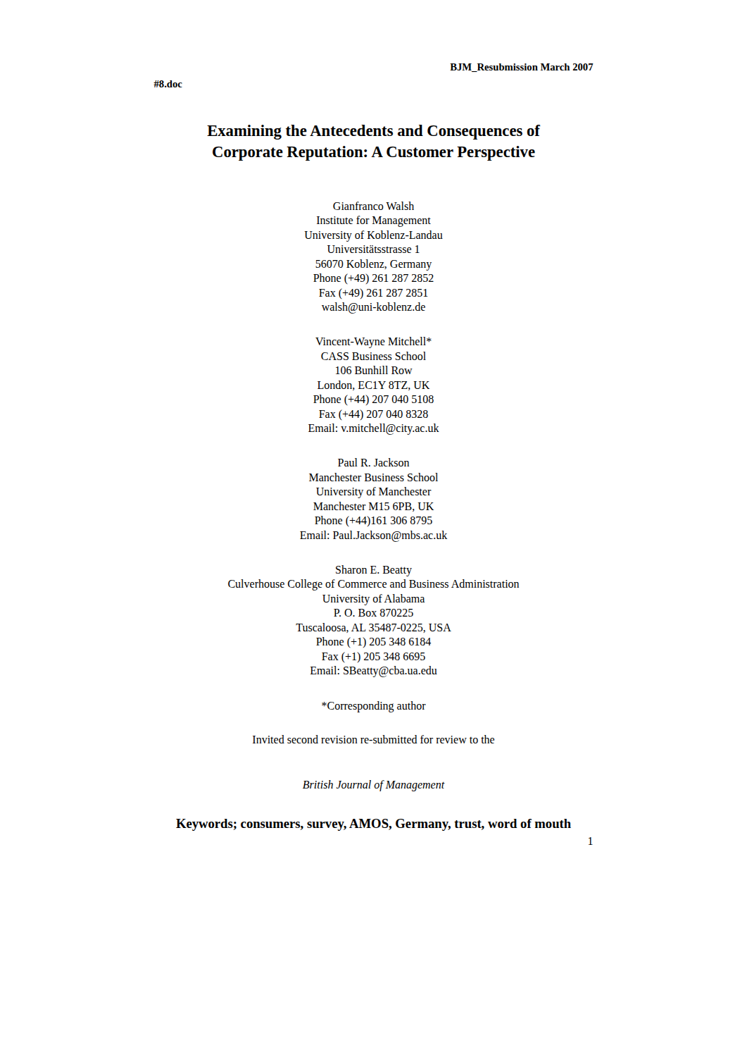BJM_Resubmission March 2007
#8.doc
Examining the Antecedents and Consequences of
Corporate Reputation: A Customer Perspective
Gianfranco Walsh
Institute for Management
University of Koblenz-Landau
Universitätsstrasse 1
56070 Koblenz, Germany
Phone (+49) 261 287 2852
Fax (+49) 261 287 2851
walsh@uni-koblenz.de
Vincent-Wayne Mitchell*
CASS Business School
106 Bunhill Row
London, EC1Y 8TZ, UK
Phone (+44) 207 040 5108
Fax (+44) 207 040 8328
Email: v.mitchell@city.ac.uk
Paul R. Jackson
Manchester Business School
University of Manchester
Manchester M15 6PB, UK
Phone (+44)161 306 8795
Email: Paul.Jackson@mbs.ac.uk
Sharon E. Beatty
Culverhouse College of Commerce and Business Administration
University of Alabama
P. O. Box 870225
Tuscaloosa, AL 35487-0225, USA
Phone (+1) 205 348 6184
Fax (+1) 205 348 6695
Email: SBeatty@cba.ua.edu
*Corresponding author
Invited second revision re-submitted for review to the
British Journal of Management
Keywords; consumers, survey, AMOS, Germany, trust, word of mouth
1